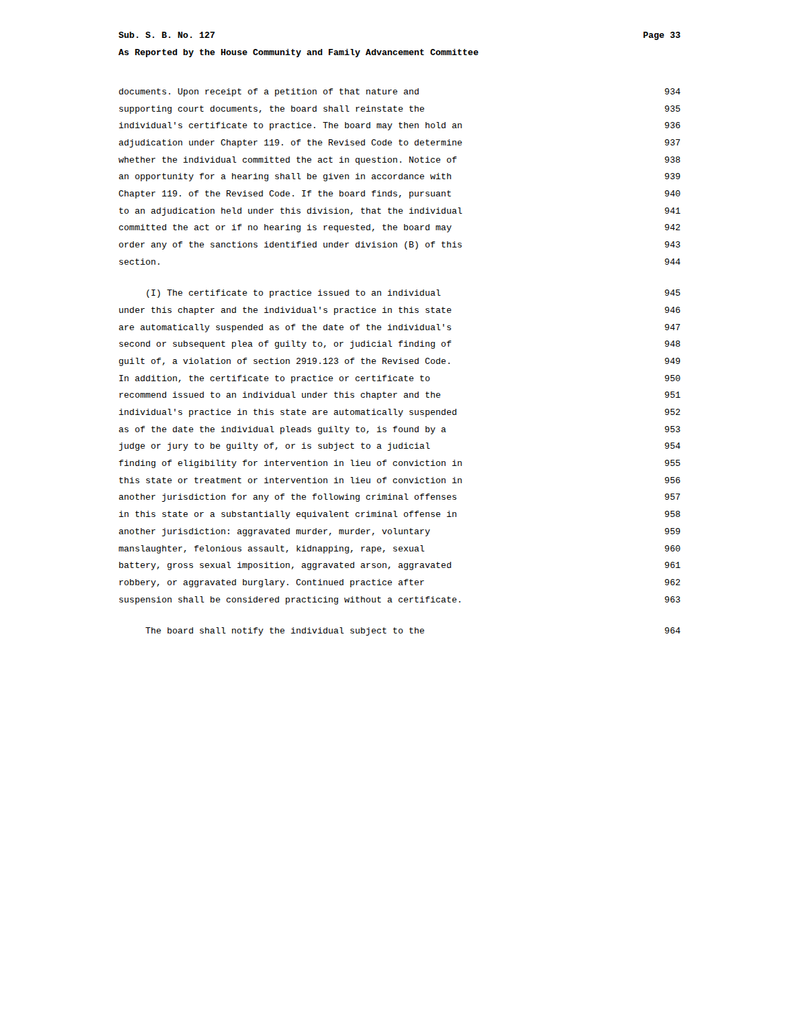Sub. S. B. No. 127
As Reported by the House Community and Family Advancement Committee
Page 33
documents. Upon receipt of a petition of that nature and 934 supporting court documents, the board shall reinstate the 935 individual's certificate to practice. The board may then hold an 936 adjudication under Chapter 119. of the Revised Code to determine 937 whether the individual committed the act in question. Notice of 938 an opportunity for a hearing shall be given in accordance with 939 Chapter 119. of the Revised Code. If the board finds, pursuant 940 to an adjudication held under this division, that the individual 941 committed the act or if no hearing is requested, the board may 942 order any of the sanctions identified under division (B) of this 943 section. 944
(I) The certificate to practice issued to an individual 945 under this chapter and the individual's practice in this state 946 are automatically suspended as of the date of the individual's 947 second or subsequent plea of guilty to, or judicial finding of 948 guilt of, a violation of section 2919.123 of the Revised Code. 949 In addition, the certificate to practice or certificate to 950 recommend issued to an individual under this chapter and the 951 individual's practice in this state are automatically suspended 952 as of the date the individual pleads guilty to, is found by a 953 judge or jury to be guilty of, or is subject to a judicial 954 finding of eligibility for intervention in lieu of conviction in 955 this state or treatment or intervention in lieu of conviction in 956 another jurisdiction for any of the following criminal offenses 957 in this state or a substantially equivalent criminal offense in 958 another jurisdiction: aggravated murder, murder, voluntary 959 manslaughter, felonious assault, kidnapping, rape, sexual 960 battery, gross sexual imposition, aggravated arson, aggravated 961 robbery, or aggravated burglary. Continued practice after 962 suspension shall be considered practicing without a certificate. 963
The board shall notify the individual subject to the 964